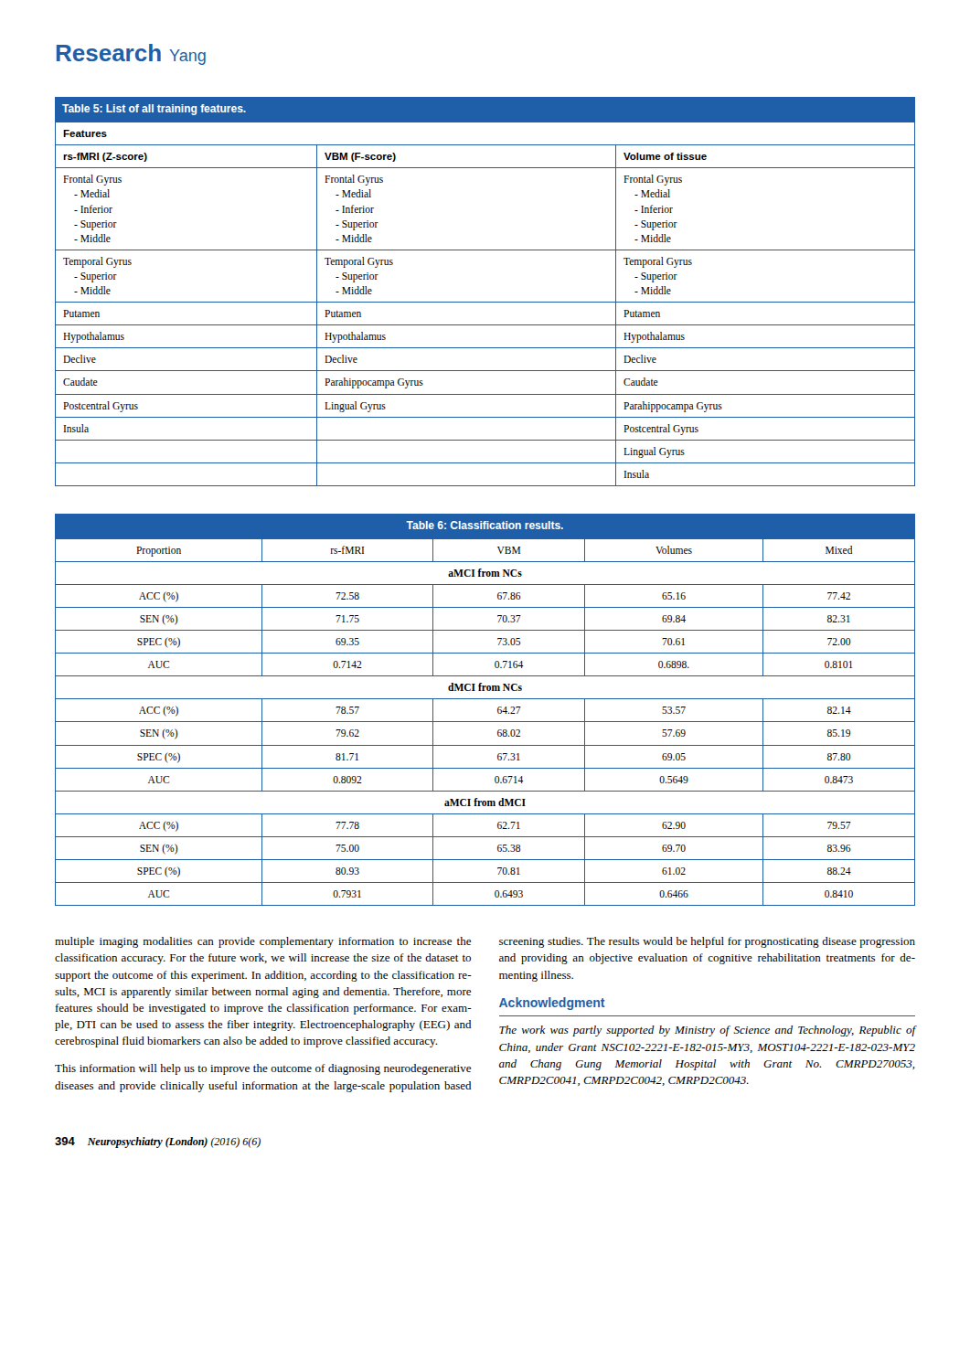Research
Yang
Table 5: List of all training features.
| Features |
| --- |
| rs-fMRI (Z-score) | VBM (F-score) | Volume of tissue |
| Frontal Gyrus - Medial - Inferior - Superior - Middle | Frontal Gyrus - Medial - Inferior - Superior - Middle | Frontal Gyrus - Medial - Inferior - Superior - Middle |
| Temporal Gyrus - Superior - Middle | Temporal Gyrus - Superior - Middle | Temporal Gyrus - Superior - Middle |
| Putamen | Putamen | Putamen |
| Hypothalamus | Hypothalamus | Hypothalamus |
| Declive | Declive | Declive |
| Caudate | Parahippocampa Gyrus | Caudate |
| Postcentral Gyrus | Lingual Gyrus | Parahippocampa Gyrus |
| Insula | | Postcentral Gyrus |
| | | Lingual Gyrus |
| | | Insula |
Table 6: Classification results.
| Proportion | rs-fMRI | VBM | Volumes | Mixed |
| --- | --- | --- | --- | --- |
| aMCI from NCs |
| ACC (%) | 72.58 | 67.86 | 65.16 | 77.42 |
| SEN (%) | 71.75 | 70.37 | 69.84 | 82.31 |
| SPEC (%) | 69.35 | 73.05 | 70.61 | 72.00 |
| AUC | 0.7142 | 0.7164 | 0.6898. | 0.8101 |
| dMCI from NCs |
| ACC (%) | 78.57 | 64.27 | 53.57 | 82.14 |
| SEN (%) | 79.62 | 68.02 | 57.69 | 85.19 |
| SPEC (%) | 81.71 | 67.31 | 69.05 | 87.80 |
| AUC | 0.8092 | 0.6714 | 0.5649 | 0.8473 |
| aMCI from dMCI |
| ACC (%) | 77.78 | 62.71 | 62.90 | 79.57 |
| SEN (%) | 75.00 | 65.38 | 69.70 | 83.96 |
| SPEC (%) | 80.93 | 70.81 | 61.02 | 88.24 |
| AUC | 0.7931 | 0.6493 | 0.6466 | 0.8410 |
multiple imaging modalities can provide complementary information to increase the classification accuracy. For the future work, we will increase the size of the dataset to support the outcome of this experiment. In addition, according to the classification results, MCI is apparently similar between normal aging and dementia. Therefore, more features should be investigated to improve the classification performance. For example, DTI can be used to assess the fiber integrity. Electroencephalography (EEG) and cerebrospinal fluid biomarkers can also be added to improve classified accuracy.
This information will help us to improve the outcome of diagnosing neurodegenerative diseases and provide clinically useful information at the large-scale population based screening studies. The results would be helpful for prognosticating disease progression and providing an objective evaluation of cognitive rehabilitation treatments for dementing illness.
Acknowledgment
The work was partly supported by Ministry of Science and Technology, Republic of China, under Grant NSC102-2221-E-182-015-MY3, MOST104-2221-E-182-023-MY2 and Chang Gung Memorial Hospital with Grant No. CMRPD270053, CMRPD2C0041, CMRPD2C0042, CMRPD2C0043.
394 Neuropsychiatry (London) (2016) 6(6)